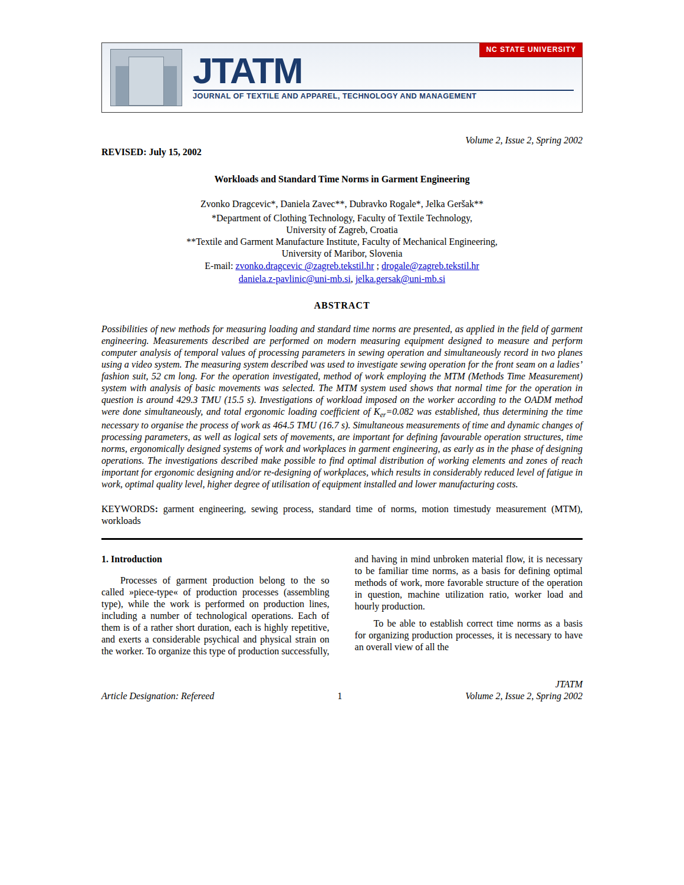NC STATE UNIVERSITY
JTATM
JOURNAL OF TEXTILE AND APPAREL, TECHNOLOGY AND MANAGEMENT
Volume 2, Issue 2, Spring 2002
REVISED: July 15, 2002
Workloads and Standard Time Norms in Garment Engineering
Zvonko Dragcevic*, Daniela Zavec**, Dubravko Rogale*, Jelka Geršak**
*Department of Clothing Technology, Faculty of Textile Technology,
University of Zagreb, Croatia
**Textile and Garment Manufacture Institute, Faculty of Mechanical Engineering,
University of Maribor, Slovenia
E-mail: zvonko.dragcevic @zagreb.tekstil.hr ; drogale@zagreb.tekstil.hr
daniela.z-pavlinic@uni‑mb.si, jelka.gersak@uni‑mb.si
ABSTRACT
Possibilities of new methods for measuring loading and standard time norms are presented, as applied in the field of garment engineering. Measurements described are performed on modern measuring equipment designed to measure and perform computer analysis of temporal values of processing parameters in sewing operation and simultaneously record in two planes using a video system. The measuring system described was used to investigate sewing operation for the front seam on a ladies’ fashion suit, 52 cm long. For the operation investigated, method of work employing the MTM (Methods Time Measurement) system with analysis of basic movements was selected. The MTM system used shows that normal time for the operation in question is around 429.3 TMU (15.5 s). Investigations of workload imposed on the worker according to the OADM method were done simultaneously, and total ergonomic loading coefficient of Ker=0.082 was established, thus determining the time necessary to organise the process of work as 464.5 TMU (16.7 s). Simultaneous measurements of time and dynamic changes of processing parameters, as well as logical sets of movements, are important for defining favourable operation structures, time norms, ergonomically designed systems of work and workplaces in garment engineering, as early as in the phase of designing operations. The investigations described make possible to find optimal distribution of working elements and zones of reach important for ergonomic designing and/or re-designing of workplaces, which results in considerably reduced level of fatigue in work, optimal quality level, higher degree of utilisation of equipment installed and lower manufacturing costs.
KEYWORDS: garment engineering, sewing process, standard time of norms, motion timestudy measurement (MTM), workloads
1. Introduction
Processes of garment production belong to the so called »piece-type« of production processes (assembling type), while the work is performed on production lines, including a number of technological operations. Each of them is of a rather short duration, each is highly repetitive, and exerts a considerable psychical and physical strain on the worker. To organize this type of production successfully, and having in mind unbroken material flow, it is necessary to be familiar time norms, as a basis for defining optimal methods of work, more favorable structure of the operation in question, machine utilization ratio, worker load and hourly production.
To be able to establish correct time norms as a basis for organizing production processes, it is necessary to have an overall view of all the
Article Designation: Refereed
1
JTATM Volume 2, Issue 2, Spring 2002